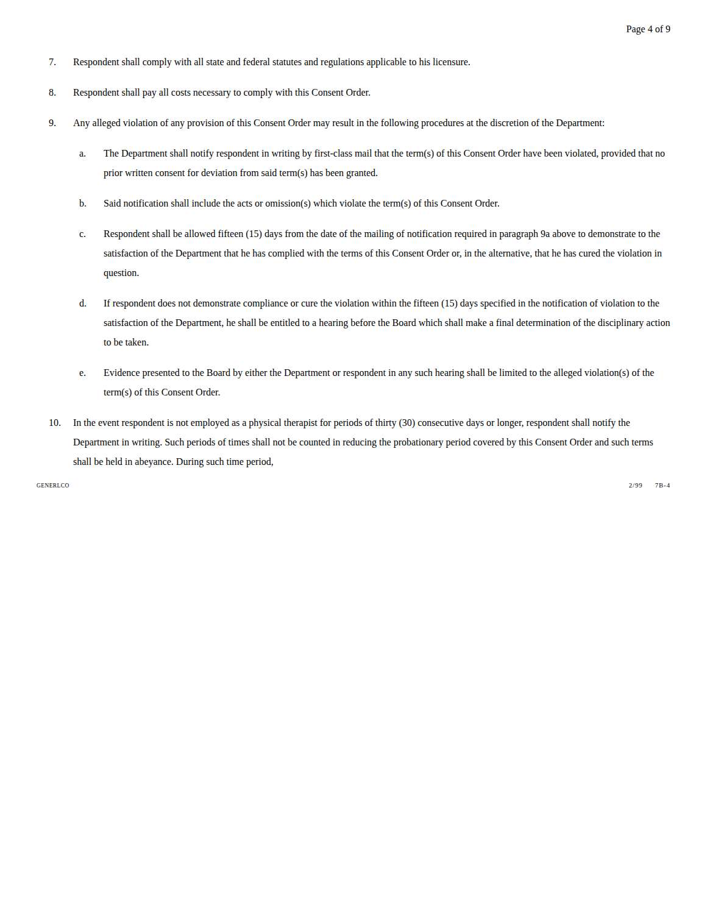Page 4 of 9
Respondent shall comply with all state and federal statutes and regulations applicable to his licensure.
Respondent shall pay all costs necessary to comply with this Consent Order.
Any alleged violation of any provision of this Consent Order may result in the following procedures at the discretion of the Department:
The Department shall notify respondent in writing by first-class mail that the term(s) of this Consent Order have been violated, provided that no prior written consent for deviation from said term(s) has been granted.
Said notification shall include the acts or omission(s) which violate the term(s) of this Consent Order.
Respondent shall be allowed fifteen (15) days from the date of the mailing of notification required in paragraph 9a above to demonstrate to the satisfaction of the Department that he has complied with the terms of this Consent Order or, in the alternative, that he has cured the violation in question.
If respondent does not demonstrate compliance or cure the violation within the fifteen (15) days specified in the notification of violation to the satisfaction of the Department, he shall be entitled to a hearing before the Board which shall make a final determination of the disciplinary action to be taken.
Evidence presented to the Board by either the Department or respondent in any such hearing shall be limited to the alleged violation(s) of the term(s) of this Consent Order.
In the event respondent is not employed as a physical therapist for periods of thirty (30) consecutive days or longer, respondent shall notify the Department in writing. Such periods of times shall not be counted in reducing the probationary period covered by this Consent Order and such terms shall be held in abeyance. During such time period,
GENERLCO
2/997B-4